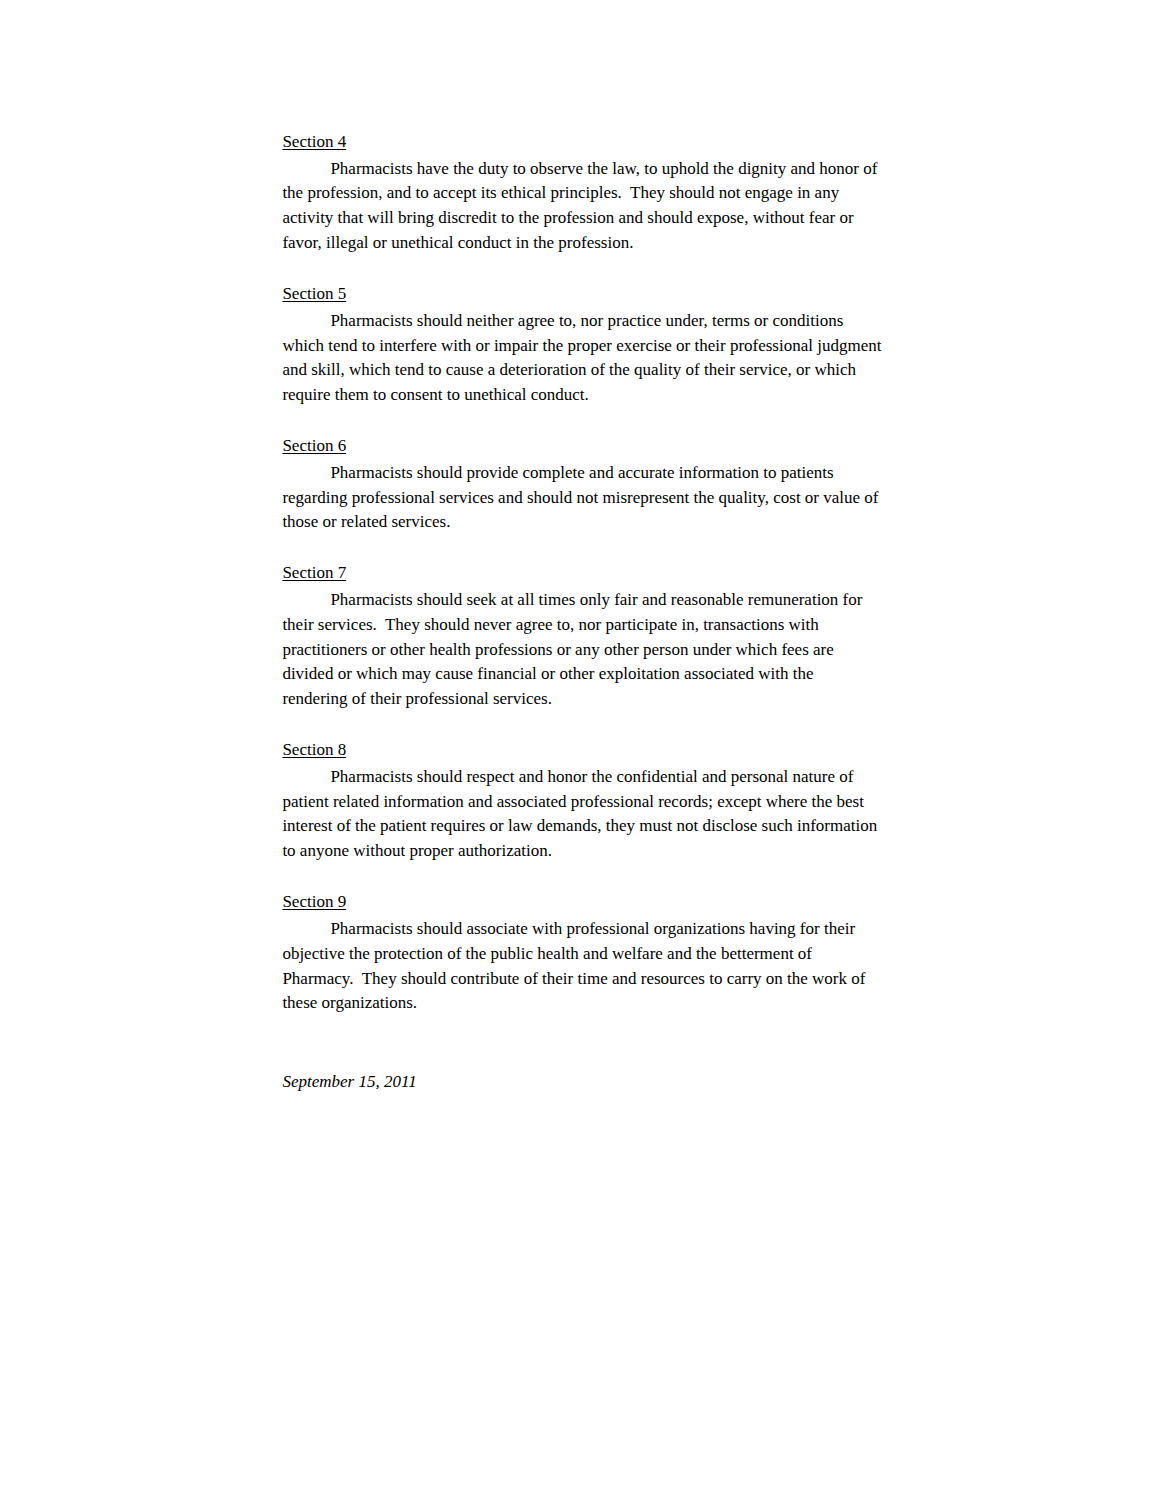Section 4
Pharmacists have the duty to observe the law, to uphold the dignity and honor of the profession, and to accept its ethical principles. They should not engage in any activity that will bring discredit to the profession and should expose, without fear or favor, illegal or unethical conduct in the profession.
Section 5
Pharmacists should neither agree to, nor practice under, terms or conditions which tend to interfere with or impair the proper exercise or their professional judgment and skill, which tend to cause a deterioration of the quality of their service, or which require them to consent to unethical conduct.
Section 6
Pharmacists should provide complete and accurate information to patients regarding professional services and should not misrepresent the quality, cost or value of those or related services.
Section 7
Pharmacists should seek at all times only fair and reasonable remuneration for their services. They should never agree to, nor participate in, transactions with practitioners or other health professions or any other person under which fees are divided or which may cause financial or other exploitation associated with the rendering of their professional services.
Section 8
Pharmacists should respect and honor the confidential and personal nature of patient related information and associated professional records; except where the best interest of the patient requires or law demands, they must not disclose such information to anyone without proper authorization.
Section 9
Pharmacists should associate with professional organizations having for their objective the protection of the public health and welfare and the betterment of Pharmacy. They should contribute of their time and resources to carry on the work of these organizations.
September 15, 2011